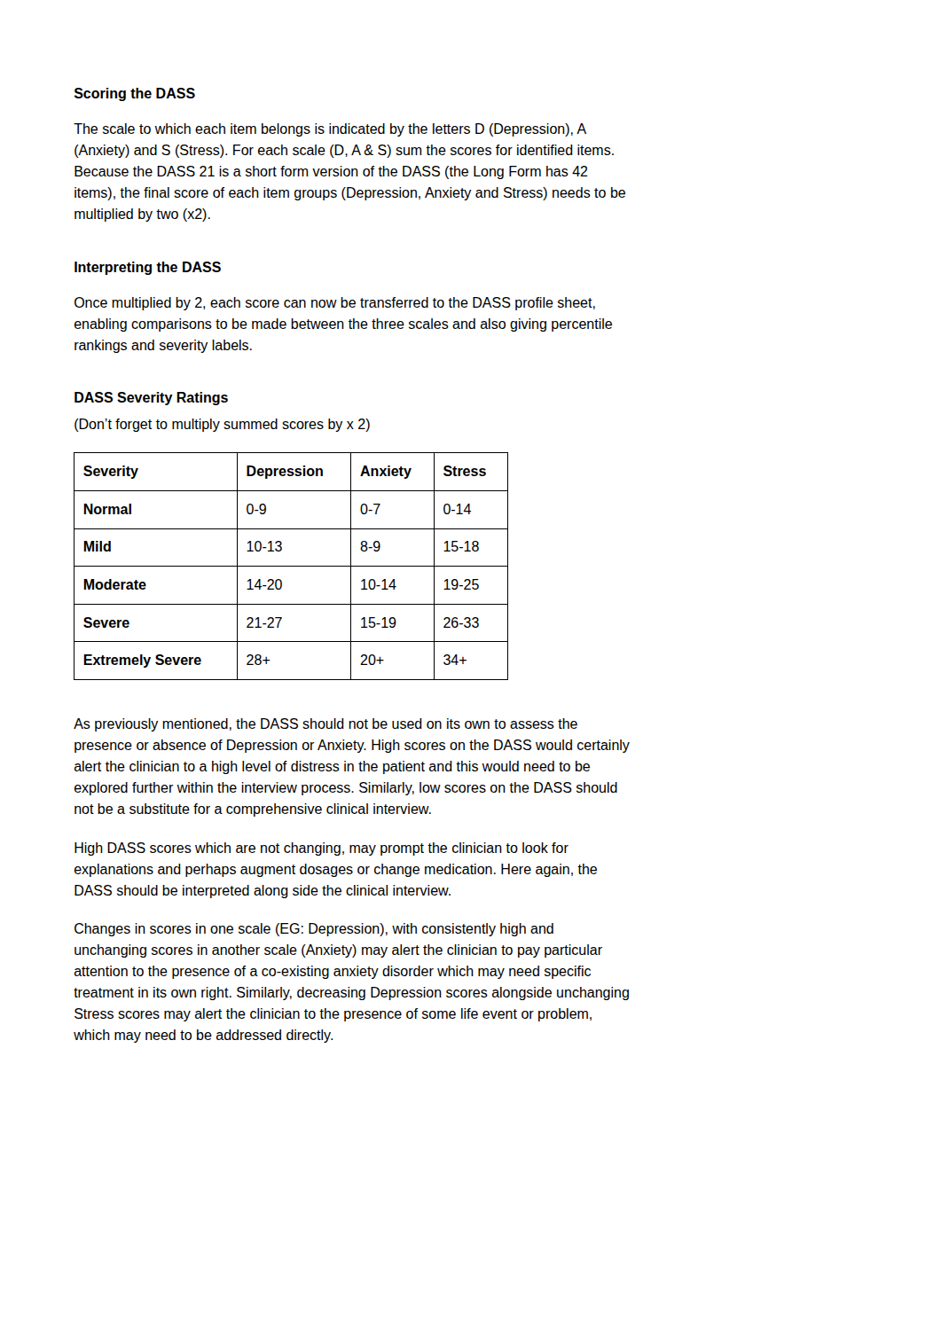Scoring the DASS
The scale to which each item belongs is indicated by the letters D (Depression), A (Anxiety) and S (Stress). For each scale (D, A & S) sum the scores for identified items. Because the DASS 21 is a short form version of the DASS (the Long Form has 42 items), the final score of each item groups (Depression, Anxiety and Stress) needs to be multiplied by two (x2).
Interpreting the DASS
Once multiplied by 2, each score can now be transferred to the DASS profile sheet, enabling comparisons to be made between the three scales and also giving percentile rankings and severity labels.
DASS Severity Ratings
(Don’t forget to multiply summed scores by x 2)
| Severity | Depression | Anxiety | Stress |
| --- | --- | --- | --- |
| Normal | 0-9 | 0-7 | 0-14 |
| Mild | 10-13 | 8-9 | 15-18 |
| Moderate | 14-20 | 10-14 | 19-25 |
| Severe | 21-27 | 15-19 | 26-33 |
| Extremely Severe | 28+ | 20+ | 34+ |
As previously mentioned, the DASS should not be used on its own to assess the presence or absence of Depression or Anxiety. High scores on the DASS would certainly alert the clinician to a high level of distress in the patient and this would need to be explored further within the interview process. Similarly, low scores on the DASS should not be a substitute for a comprehensive clinical interview.
High DASS scores which are not changing, may prompt the clinician to look for explanations and perhaps augment dosages or change medication. Here again, the DASS should be interpreted along side the clinical interview.
Changes in scores in one scale (EG: Depression), with consistently high and unchanging scores in another scale (Anxiety) may alert the clinician to pay particular attention to the presence of a co-existing anxiety disorder which may need specific treatment in its own right. Similarly, decreasing Depression scores alongside unchanging Stress scores may alert the clinician to the presence of some life event or problem, which may need to be addressed directly.